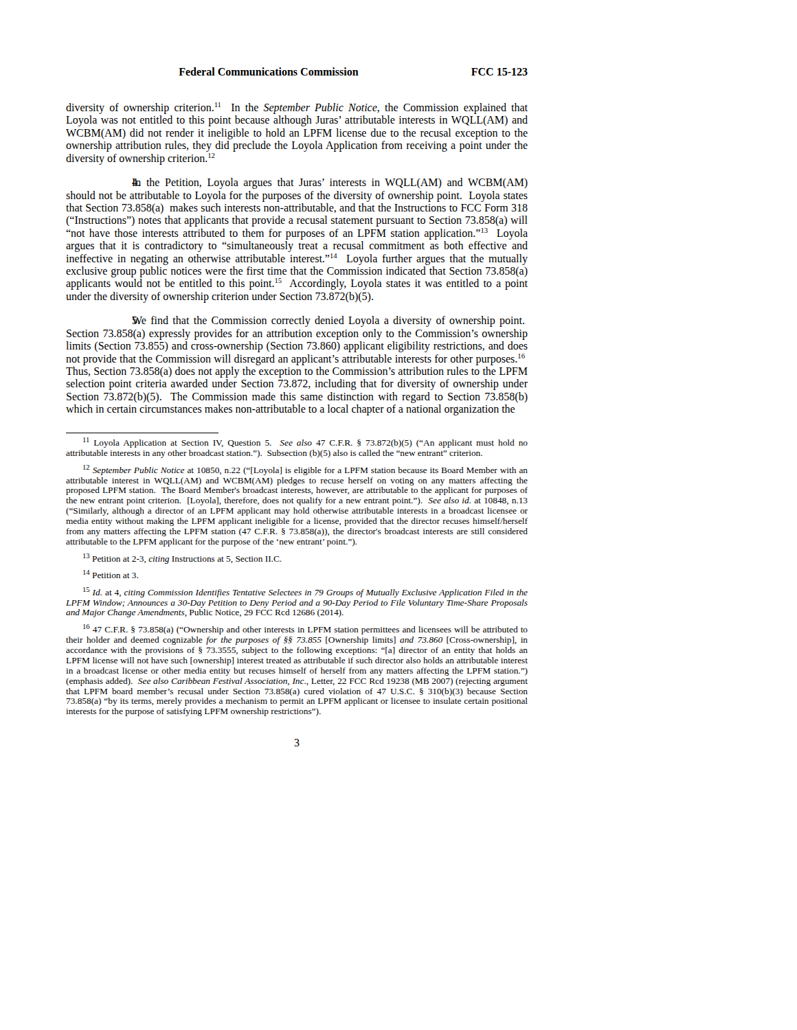Federal Communications Commission FCC 15-123
diversity of ownership criterion.11 In the September Public Notice, the Commission explained that Loyola was not entitled to this point because although Juras’ attributable interests in WQLL(AM) and WCBM(AM) did not render it ineligible to hold an LPFM license due to the recusal exception to the ownership attribution rules, they did preclude the Loyola Application from receiving a point under the diversity of ownership criterion.12
4. In the Petition, Loyola argues that Juras’ interests in WQLL(AM) and WCBM(AM) should not be attributable to Loyola for the purposes of the diversity of ownership point. Loyola states that Section 73.858(a) makes such interests non-attributable, and that the Instructions to FCC Form 318 (“Instructions”) notes that applicants that provide a recusal statement pursuant to Section 73.858(a) will “not have those interests attributed to them for purposes of an LPFM station application.”13 Loyola argues that it is contradictory to “simultaneously treat a recusal commitment as both effective and ineffective in negating an otherwise attributable interest.”14 Loyola further argues that the mutually exclusive group public notices were the first time that the Commission indicated that Section 73.858(a) applicants would not be entitled to this point.15 Accordingly, Loyola states it was entitled to a point under the diversity of ownership criterion under Section 73.872(b)(5).
5. We find that the Commission correctly denied Loyola a diversity of ownership point. Section 73.858(a) expressly provides for an attribution exception only to the Commission’s ownership limits (Section 73.855) and cross-ownership (Section 73.860) applicant eligibility restrictions, and does not provide that the Commission will disregard an applicant’s attributable interests for other purposes.16 Thus, Section 73.858(a) does not apply the exception to the Commission’s attribution rules to the LPFM selection point criteria awarded under Section 73.872, including that for diversity of ownership under Section 73.872(b)(5). The Commission made this same distinction with regard to Section 73.858(b) which in certain circumstances makes non-attributable to a local chapter of a national organization the
11 Loyola Application at Section IV, Question 5. See also 47 C.F.R. § 73.872(b)(5) (“An applicant must hold no attributable interests in any other broadcast station.”). Subsection (b)(5) also is called the “new entrant” criterion.
12 September Public Notice at 10850, n.22 (“[Loyola] is eligible for a LPFM station because its Board Member with an attributable interest in WQLL(AM) and WCBM(AM) pledges to recuse herself on voting on any matters affecting the proposed LPFM station. The Board Member's broadcast interests, however, are attributable to the applicant for purposes of the new entrant point criterion. [Loyola], therefore, does not qualify for a new entrant point.”). See also id. at 10848, n.13 (“Similarly, although a director of an LPFM applicant may hold otherwise attributable interests in a broadcast licensee or media entity without making the LPFM applicant ineligible for a license, provided that the director recuses himself/herself from any matters affecting the LPFM station (47 C.F.R. § 73.858(a)), the director's broadcast interests are still considered attributable to the LPFM applicant for the purpose of the ‘new entrant’ point.”).
13 Petition at 2-3, citing Instructions at 5, Section II.C.
14 Petition at 3.
15 Id. at 4, citing Commission Identifies Tentative Selectees in 79 Groups of Mutually Exclusive Application Filed in the LPFM Window; Announces a 30-Day Petition to Deny Period and a 90-Day Period to File Voluntary Time-Share Proposals and Major Change Amendments, Public Notice, 29 FCC Rcd 12686 (2014).
16 47 C.F.R. § 73.858(a) (“Ownership and other interests in LPFM station permittees and licensees will be attributed to their holder and deemed cognizable for the purposes of §§ 73.855 [Ownership limits] and 73.860 [Cross-ownership], in accordance with the provisions of § 73.3555, subject to the following exceptions: “[a] director of an entity that holds an LPFM license will not have such [ownership] interest treated as attributable if such director also holds an attributable interest in a broadcast license or other media entity but recuses himself of herself from any matters affecting the LPFM station.”) (emphasis added). See also Caribbean Festival Association, Inc., Letter, 22 FCC Rcd 19238 (MB 2007) (rejecting argument that LPFM board member’s recusal under Section 73.858(a) cured violation of 47 U.S.C. § 310(b)(3) because Section 73.858(a) “by its terms, merely provides a mechanism to permit an LPFM applicant or licensee to insulate certain positional interests for the purpose of satisfying LPFM ownership restrictions”).
3